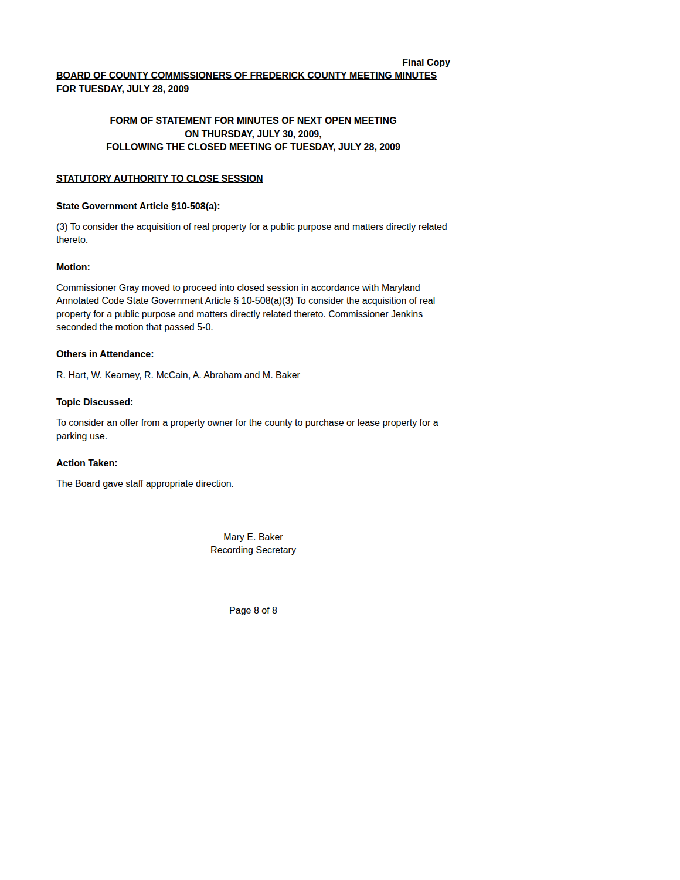Final Copy
BOARD OF COUNTY COMMISSIONERS OF FREDERICK COUNTY MEETING MINUTES FOR TUESDAY, JULY 28, 2009
FORM OF STATEMENT FOR MINUTES OF NEXT OPEN MEETING
ON THURSDAY, JULY 30, 2009,
FOLLOWING THE CLOSED MEETING OF TUESDAY, JULY 28, 2009
STATUTORY AUTHORITY TO CLOSE SESSION
State Government Article §10-508(a):
(3) To consider the acquisition of real property for a public purpose and matters directly related thereto.
Motion:
Commissioner Gray moved to proceed into closed session in accordance with Maryland Annotated Code State Government Article § 10-508(a)(3) To consider the acquisition of real property for a public purpose and matters directly related thereto. Commissioner Jenkins seconded the motion that passed 5-0.
Others in Attendance:
R. Hart, W. Kearney, R. McCain, A. Abraham and M. Baker
Topic Discussed:
To consider an offer from a property owner for the county to purchase or lease property for a parking use.
Action Taken:
The Board gave staff appropriate direction.
Mary E. Baker
Recording Secretary
Page 8 of 8